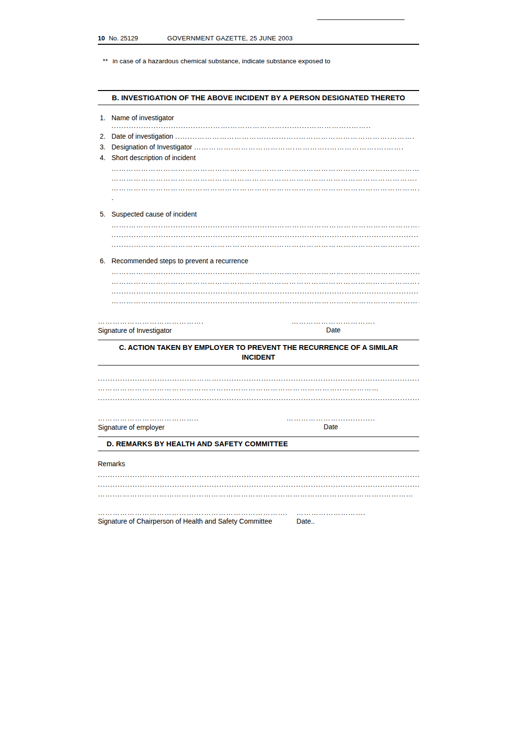10 No. 25129 GOVERNMENT GAZETTE, 25 JUNE 2003
** in case of a hazardous chemical substance, indicate substance exposed to
B. INVESTIGATION OF THE ABOVE INCIDENT BY A PERSON DESIGNATED THERETO
Name of investigator .........................................…….…………………...........……………..……..
Date of investigation .........……………………….........…..……………………………….……….
Designation of Investigator …………….…………………….…………..……………….….…….
Short description of incident
…………………………………………….…………………………………………….………………… ……………………………………………………………………………………………………………. …………………………….………………………………………………………………………………… .
Suspected cause of incident
…….…………..…...........................................………………………………………………………………………… ......................................................................................................................................................... .........……………………….…………………......…………………………………………………………
Recommended steps to prevent a recurrence
…….……….......................................…………………………………………………………...........………………… …………………………………………………………………………….………………………………… .........................................................................................................................................…...… …………….......................................................…………………………………………………………
……………………………………. Signature of Investigator
……………………………. Date
C. ACTION TAKEN BY EMPLOYER TO PREVENT THE RECURRENCE OF A SIMILAR
INCIDENT
.....................................…………...........................................................................................…...………….. …………………………………………….......…………………………………..…………… .........................................................................................................................................…...……
………………………………….. Signature of employer
…………………............... Date
D. REMARKS BY HEALTH AND SAFETY COMMITTEE
Remarks
......................................................................................................................................................... ......................................................................................................................................................... …….…………………………………………………………………………………..…………..…………
…………………………………….……………………………. Signature of Chairperson of Health and Safety Committee
………………………. Date..